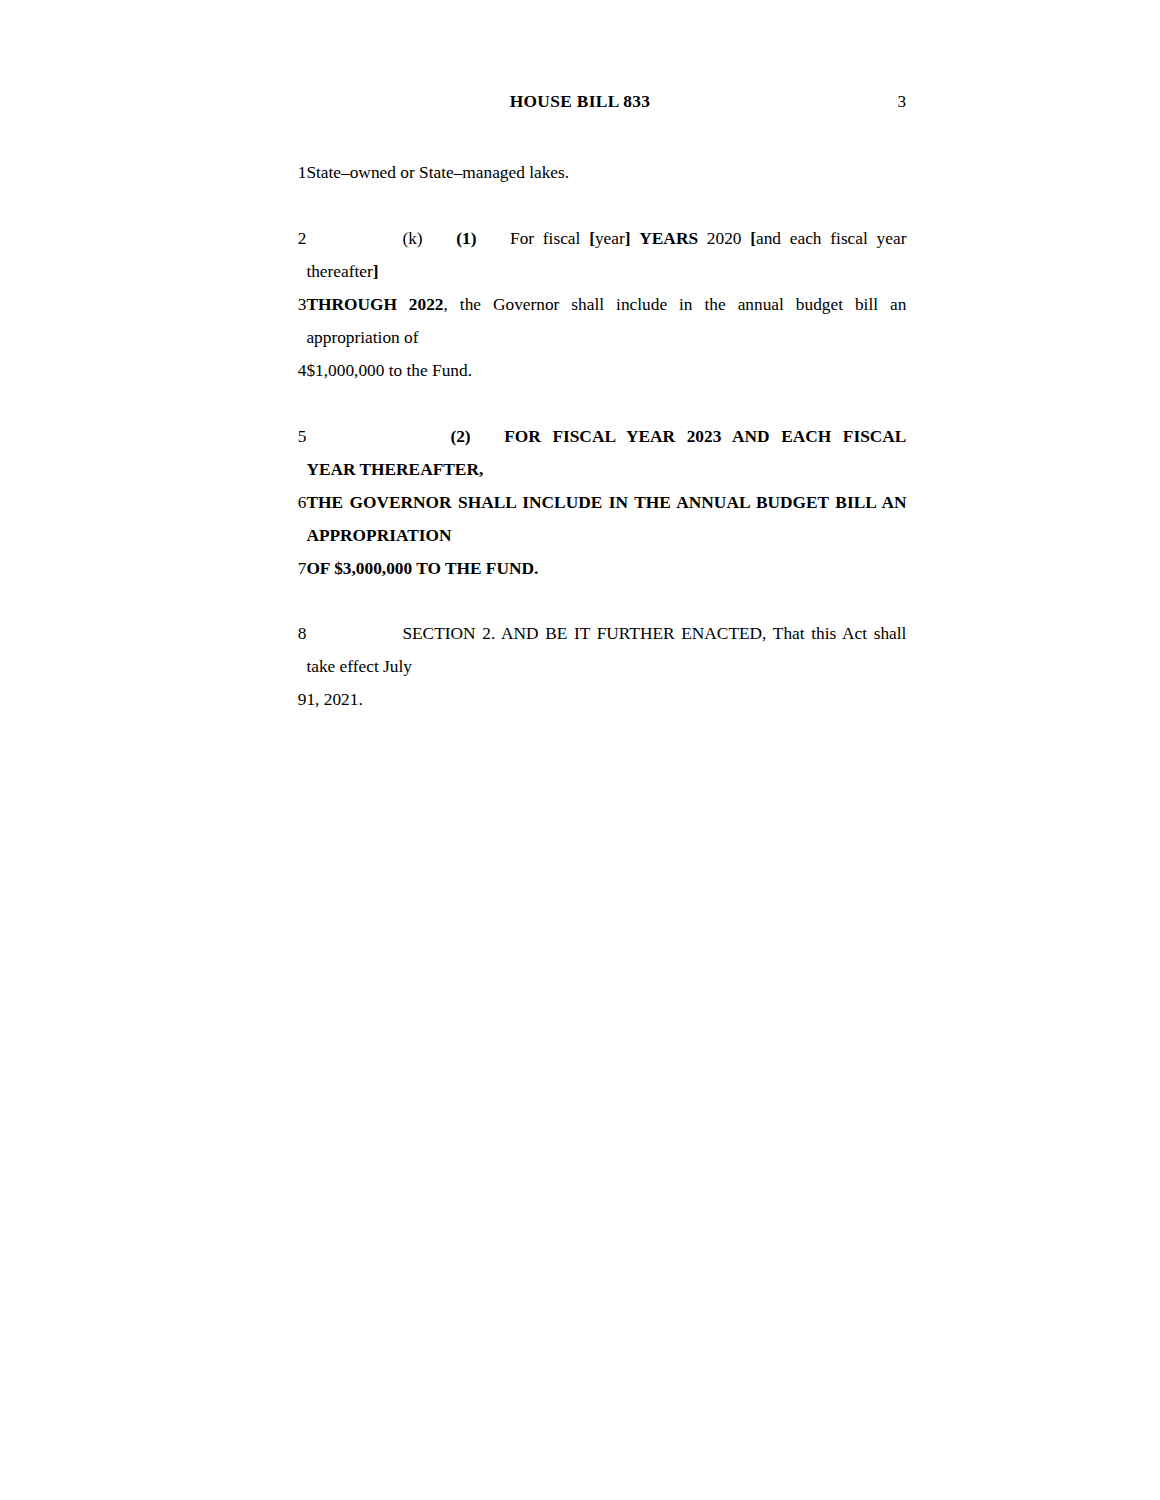HOUSE BILL 833 3
| 1 | State–owned or State–managed lakes. |
| 2 | (k) (1) For fiscal [ year ] YEARS 2020 [ and each fiscal year thereafter ] |
| 3 | THROUGH 2022 , the Governor shall include in the annual budget bill an appropriation of |
| 4 | $1,000,000 to the Fund. |
| 5 | (2) FOR FISCAL YEAR 2023 AND EACH FISCAL YEAR THEREAFTER, |
| 6 | THE GOVERNOR SHALL INCLUDE IN THE ANNUAL BUDGET BILL AN APPROPRIATION |
| 7 | OF $3,000,000 TO THE FUND. |
| 8 | SECTION 2. AND BE IT FURTHER ENACTED, That this Act shall take effect July |
| 9 | 1, 2021. |